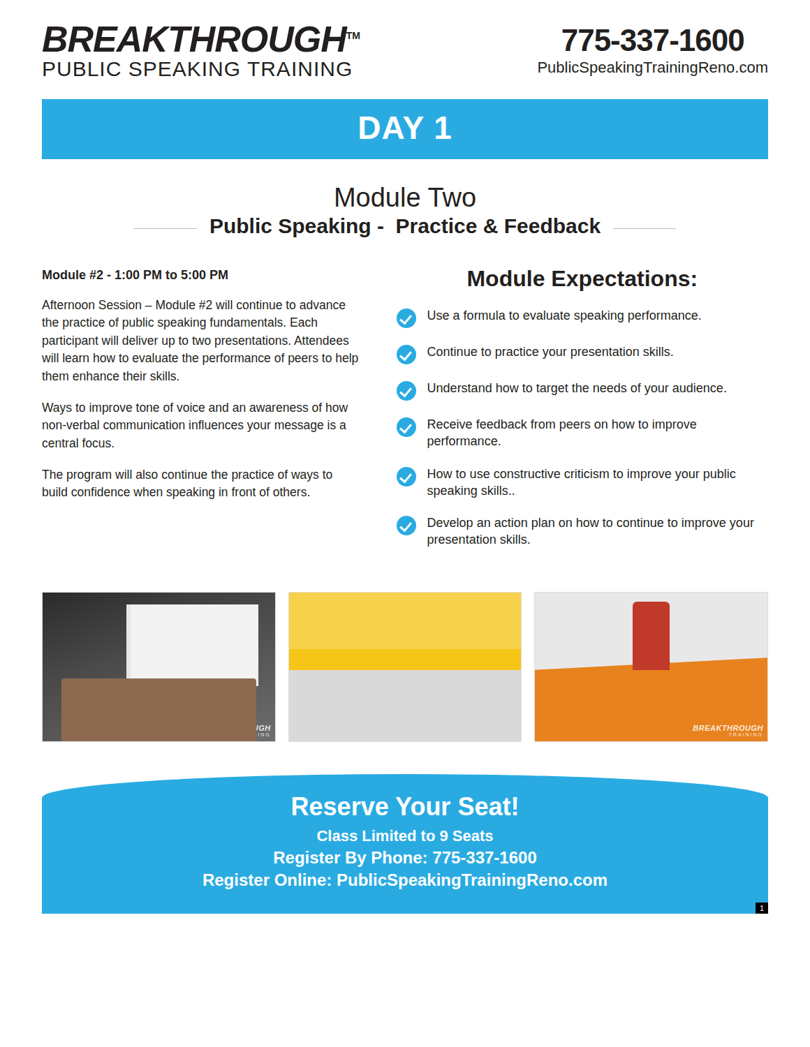BREAKTHROUGHTM
PUBLIC SPEAKING TRAINING
775-337-1600
PublicSpeakingTrainingReno.com
DAY 1
Module Two
Public Speaking - Practice & Feedback
Module #2 - 1:00 PM to 5:00 PM
Afternoon Session – Module #2 will continue to advance the practice of public speaking fundamentals. Each participant will deliver up to two presentations. Attendees will learn how to evaluate the performance of peers to help them enhance their skills.
Ways to improve tone of voice and an awareness of how non-verbal communication influences your message is a central focus.
The program will also continue the practice of ways to build confidence when speaking in front of others.
Module Expectations:
Use a formula to evaluate speaking performance.
Continue to practice your presentation skills.
Understand how to target the needs of your audience.
Receive feedback from peers on how to improve performance.
How to use constructive criticism to improve your public speaking skills..
Develop an action plan on how to continue to improve your presentation skills.
BREAKTHROUGHTRAINING
BREAKTHROUGHTRAINING
BREAKTHROUGHTRAINING
Reserve Your Seat!
Class Limited to 9 Seats
Register By Phone: 775-337-1600
Register Online: PublicSpeakingTrainingReno.com
1